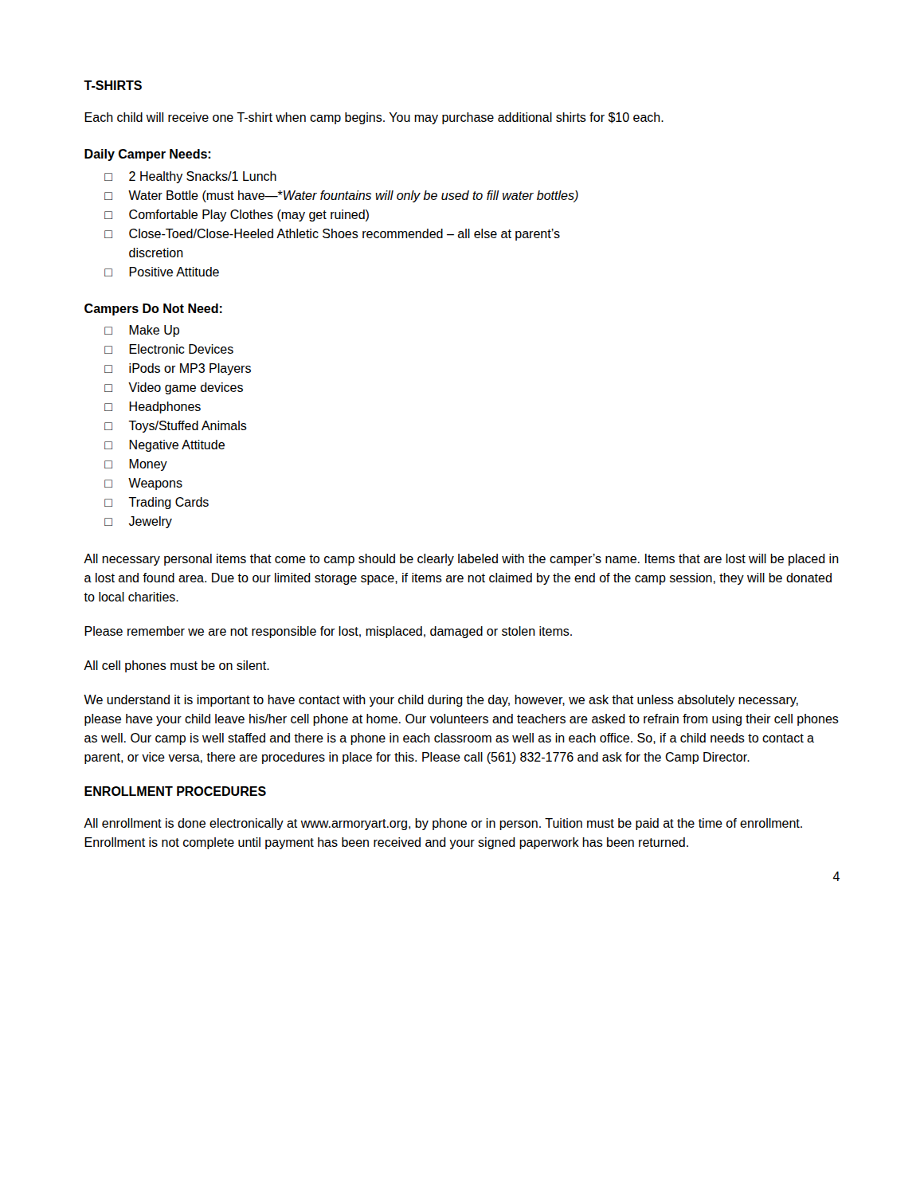T-SHIRTS
Each child will receive one T-shirt when camp begins. You may purchase additional shirts for $10 each.
Daily Camper Needs:
2 Healthy Snacks/1 Lunch
Water Bottle (must have—*Water fountains will only be used to fill water bottles)
Comfortable Play Clothes (may get ruined)
Close-Toed/Close-Heeled Athletic Shoes recommended – all else at parent’s discretion
Positive Attitude
Campers Do Not Need:
Make Up
Electronic Devices
iPods or MP3 Players
Video game devices
Headphones
Toys/Stuffed Animals
Negative Attitude
Money
Weapons
Trading Cards
Jewelry
All necessary personal items that come to camp should be clearly labeled with the camper’s name. Items that are lost will be placed in a lost and found area. Due to our limited storage space, if items are not claimed by the end of the camp session, they will be donated to local charities.
Please remember we are not responsible for lost, misplaced, damaged or stolen items.
All cell phones must be on silent.
We understand it is important to have contact with your child during the day, however, we ask that unless absolutely necessary, please have your child leave his/her cell phone at home. Our volunteers and teachers are asked to refrain from using their cell phones as well. Our camp is well staffed and there is a phone in each classroom as well as in each office. So, if a child needs to contact a parent, or vice versa, there are procedures in place for this. Please call (561) 832-1776 and ask for the Camp Director.
ENROLLMENT PROCEDURES
All enrollment is done electronically at www.armoryart.org, by phone or in person. Tuition must be paid at the time of enrollment. Enrollment is not complete until payment has been received and your signed paperwork has been returned.
4